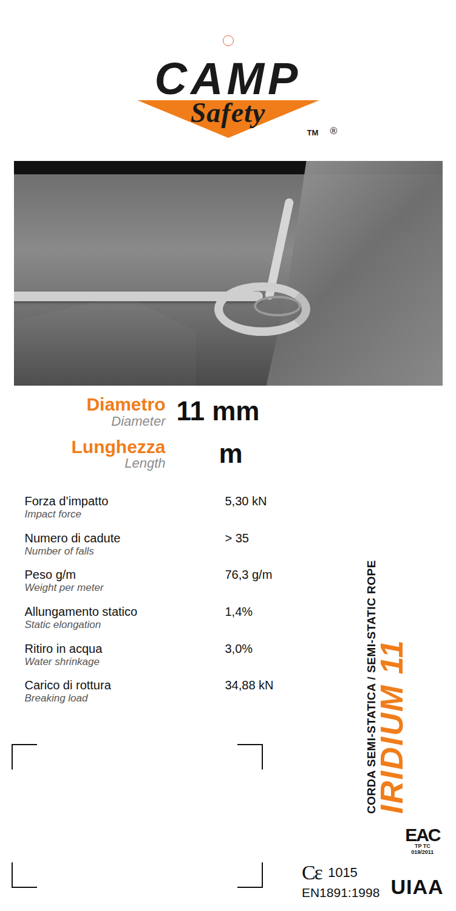CAMP
Safety
TM
®
Diametro
Diameter
11 mm
Lunghezza
Length
m
| Forza d’impatto Impact force | 5,30 kN |
| Numero di cadute Number of falls | > 35 |
| Peso g/m Weight per meter | 76,3 g/m |
| Allungamento statico Static elongation | 1,4% |
| Ritiro in acqua Water shrinkage | 3,0% |
| Carico di rottura Breaking load | 34,88 kN |
CORDA SEMI-STATICA / SEMI-STATIC ROPE
IRIDIUM 11
EAC
TP TC
019/2011
Cε 1015
EN1891:1998
UIAA